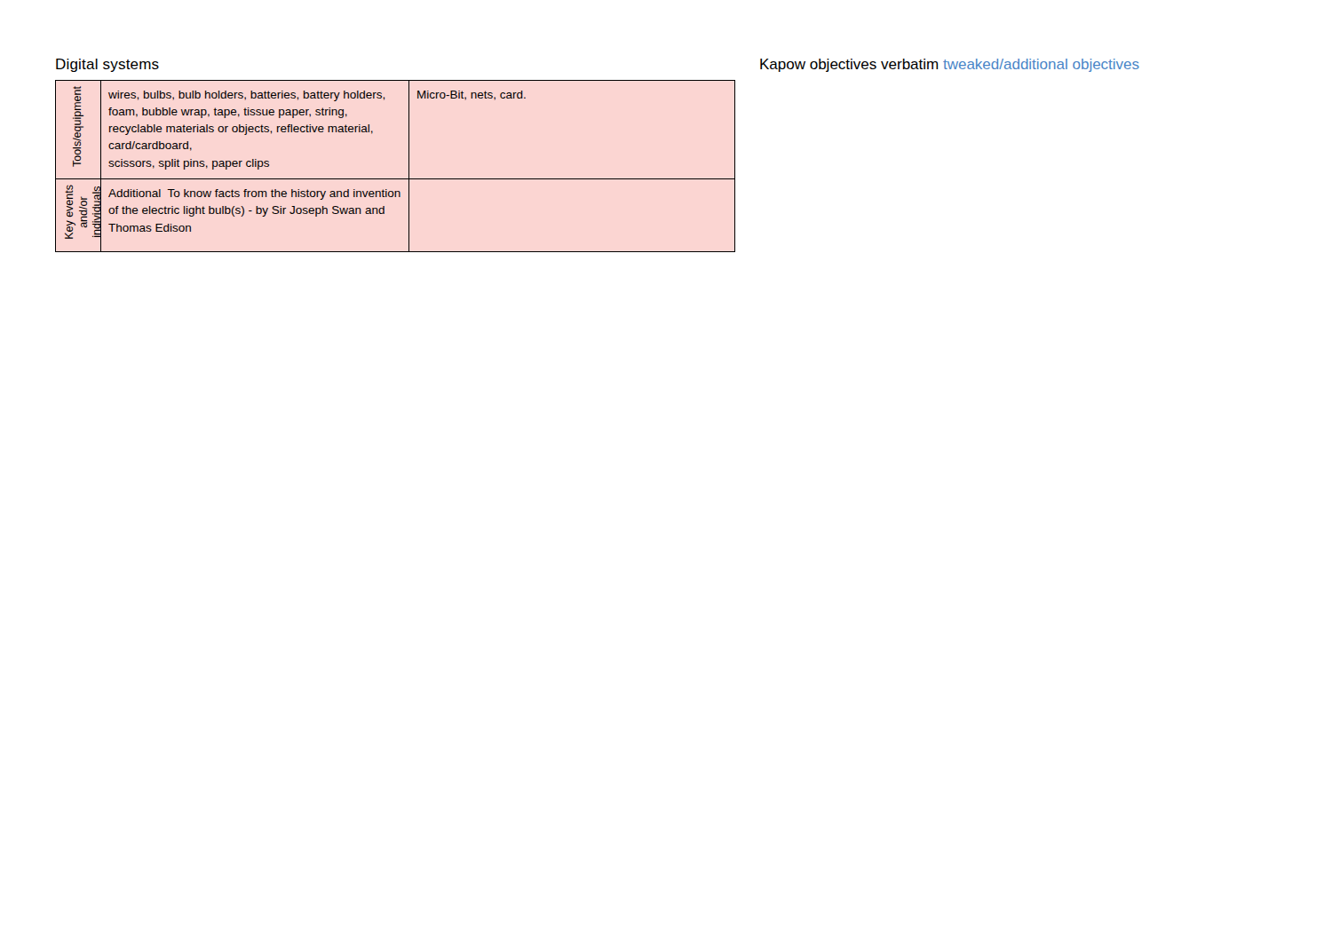Digital systems
Kapow objectives verbatim tweaked/additional objectives
| Tools/equipment | wires, bulbs, bulb holders, batteries, battery holders, foam, bubble wrap, tape, tissue paper, string, recyclable materials or objects, reflective material, card/cardboard, scissors, split pins, paper clips | Micro-Bit, nets, card. |
| Key events and/or individuals | Additional To know facts from the history and invention of the electric light bulb(s) - by Sir Joseph Swan and Thomas Edison | |